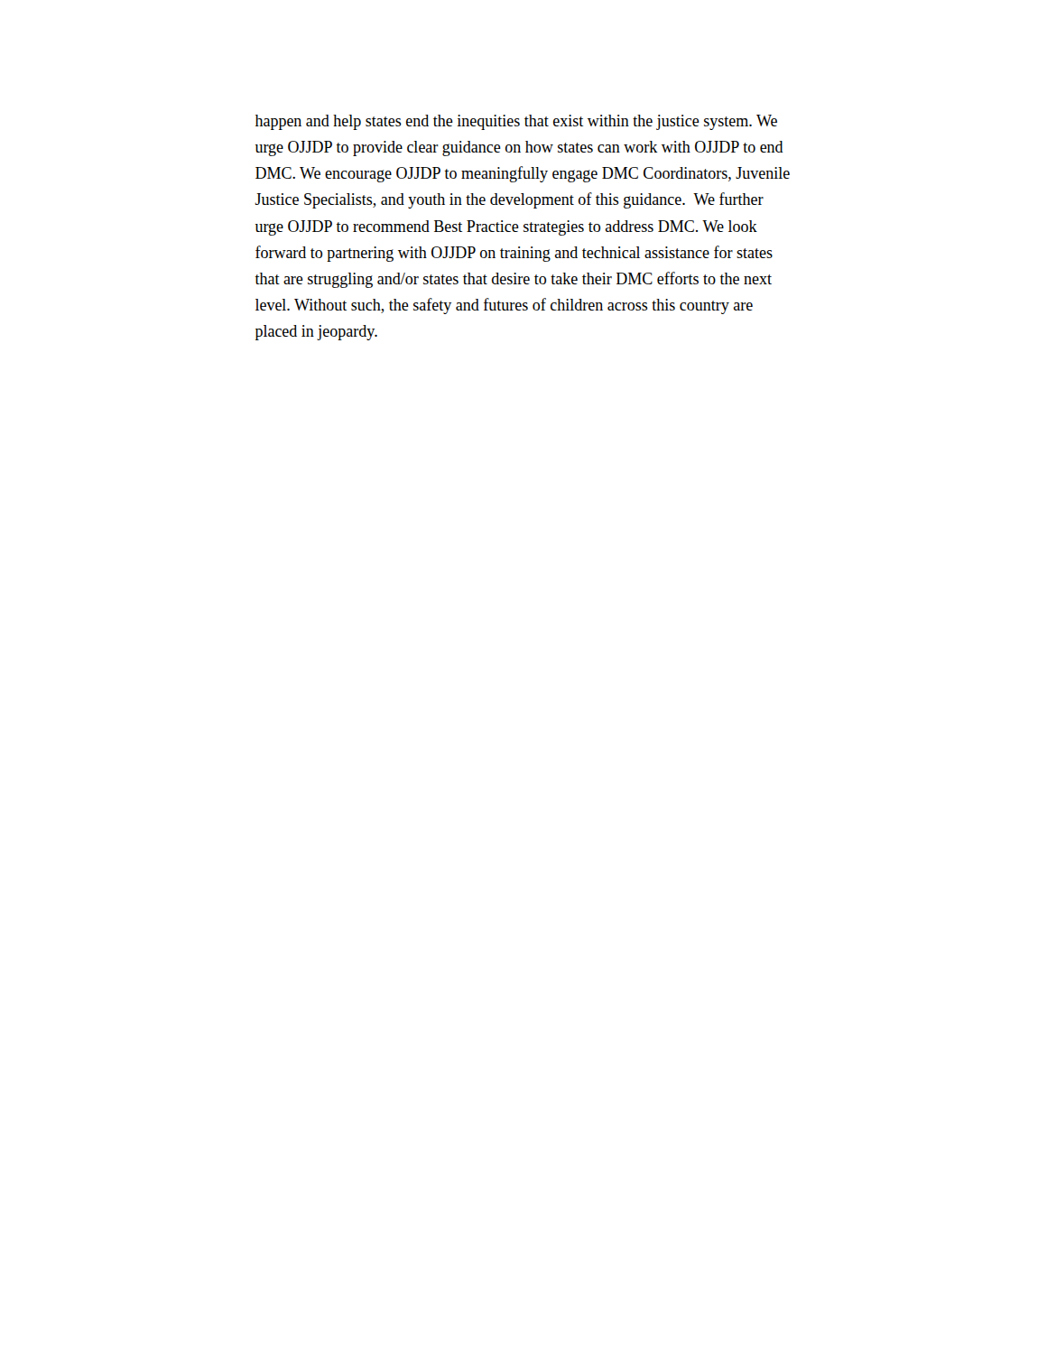happen and help states end the inequities that exist within the justice system. We urge OJJDP to provide clear guidance on how states can work with OJJDP to end DMC. We encourage OJJDP to meaningfully engage DMC Coordinators, Juvenile Justice Specialists, and youth in the development of this guidance. We further urge OJJDP to recommend Best Practice strategies to address DMC. We look forward to partnering with OJJDP on training and technical assistance for states that are struggling and/or states that desire to take their DMC efforts to the next level. Without such, the safety and futures of children across this country are placed in jeopardy.